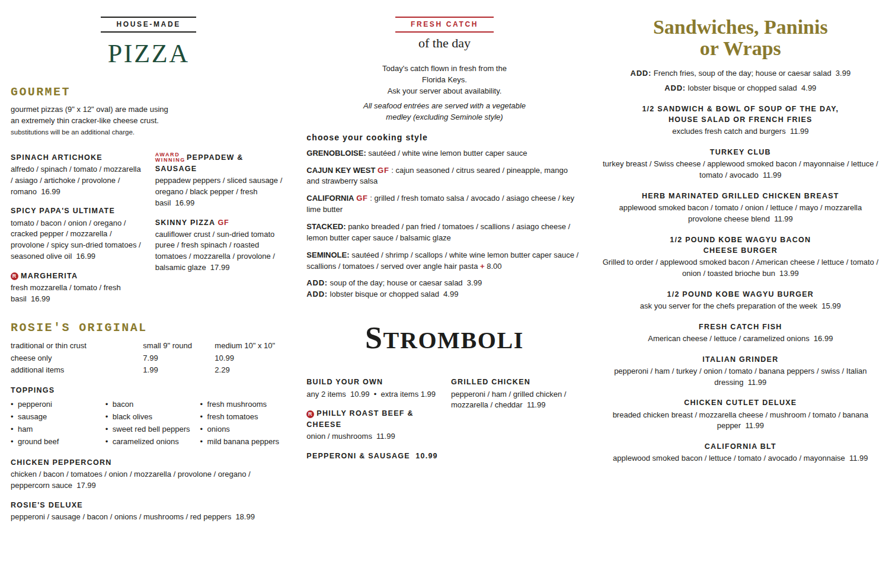House-Made Pizza
Gourmet
gourmet pizzas (9" x 12" oval) are made using
an extremely thin cracker-like cheese crust.
substitutions will be an additional charge.
Spinach Artichoke
alfredo / spinach / tomato / mozzarella / asiago / artichoke / provolone / romano 16.99
Spicy Papa's Ultimate
tomato / bacon / onion / oregano / cracked pepper / mozzarella / provolone / spicy sun-dried tomatoes / seasoned olive oil 16.99
RMargherita
fresh mozzarella / tomato / fresh basil 16.99
Award
Winning Peppadew & Sausage
peppadew peppers / sliced sausage / oregano / black pepper / fresh basil 16.99
Skinny Pizza GF
cauliflower crust / sun-dried tomato puree / fresh spinach / roasted tomatoes / mozzarella / provolone / balsamic glaze 17.99
Rosie's Original
| traditional or thin crust | small 9" round | medium 10" x 10" |
| --- | --- | --- |
| cheese only | 7.99 | 10.99 |
| additional items | 1.99 | 2.29 |
Toppings
pepperoni
sausage
ham
ground beef
bacon
black olives
sweet red bell peppers
caramelized onions
fresh mushrooms
fresh tomatoes
onions
mild banana peppers
Chicken Peppercorn
chicken / bacon / tomatoes / onion / mozzarella / provolone / oregano / peppercorn sauce 17.99
Rosie's Deluxe
pepperoni / sausage / bacon / onions / mushrooms / red peppers 18.99
Fresh Catch of the day
Today's catch flown in fresh from the
Florida Keys.
Ask your server about availability.
All seafood entrées are served with a vegetable
medley (excluding Seminole style)
choose your cooking style
GRENOBLOISE: sautéed / white wine lemon butter caper sauce
CAJUN KEY WEST GF : cajun seasoned / citrus seared / pineapple, mango and strawberry salsa
CALIFORNIA GF : grilled / fresh tomato salsa / avocado / asiago cheese / key lime butter
STACKED: panko breaded / pan fried / tomatoes / scallions / asiago cheese / lemon butter caper sauce / balsamic glaze
SEMINOLE: sautéed / shrimp / scallops / white wine lemon butter caper sauce / scallions / tomatoes / served over angle hair pasta + 8.00
ADD: soup of the day; house or caesar salad 3.99
ADD: lobster bisque or chopped salad 4.99
Stromboli
Build Your Own
any 2 items 10.99 • extra items 1.99
RPhilly Roast Beef & Cheese
onion / mushrooms 11.99
Pepperoni & Sausage 10.99
Grilled Chicken
pepperoni / ham / grilled chicken / mozzarella / cheddar 11.99
Sandwiches, Paninis
or Wraps
ADD: French fries, soup of the day; house or caesar salad 3.99
ADD: lobster bisque or chopped salad 4.99
1/2 Sandwich & Bowl of Soup of the Day,
House Salad or French Fries
excludes fresh catch and burgers 11.99
Turkey Club
turkey breast / Swiss cheese / applewood smoked bacon / mayonnaise / lettuce / tomato / avocado 11.99
Herb Marinated Grilled Chicken Breast
applewood smoked bacon / tomato / onion / lettuce / mayo / mozzarella provolone cheese blend 11.99
1/2 Pound Kobe Wagyu Bacon
Cheese Burger
Grilled to order / applewood smoked bacon / American cheese / lettuce / tomato / onion / toasted brioche bun 13.99
1/2 Pound Kobe Wagyu Burger
ask you server for the chefs preparation of the week 15.99
Fresh Catch Fish
American cheese / lettuce / caramelized onions 16.99
Italian Grinder
pepperoni / ham / turkey / onion / tomato / banana peppers / swiss / Italian dressing 11.99
Chicken Cutlet Deluxe
breaded chicken breast / mozzarella cheese / mushroom / tomato / banana pepper 11.99
California BLT
applewood smoked bacon / lettuce / tomato / avocado / mayonnaise 11.99